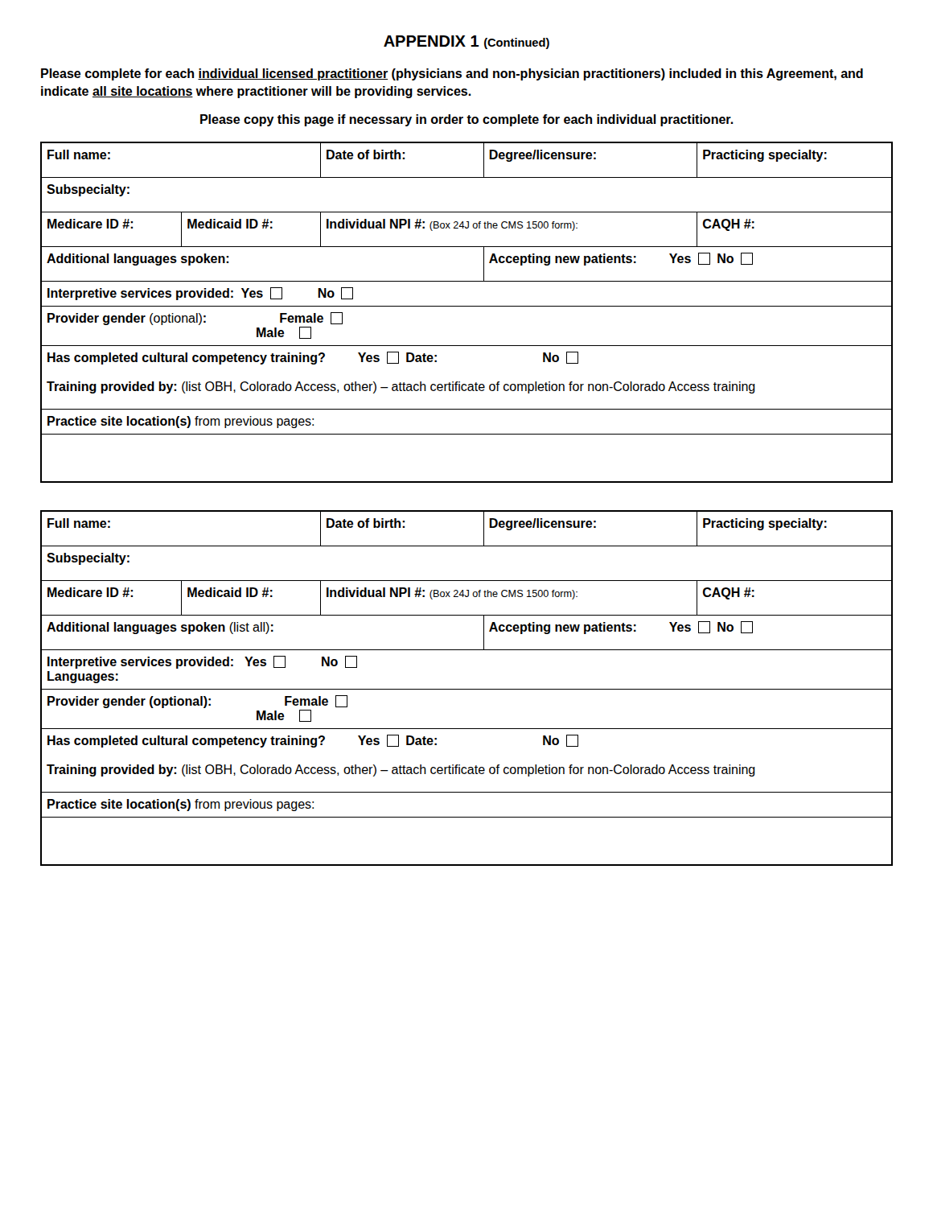APPENDIX 1 (Continued)
Please complete for each individual licensed practitioner (physicians and non-physician practitioners) included in this Agreement, and indicate all site locations where practitioner will be providing services.
Please copy this page if necessary in order to complete for each individual practitioner.
| Full name: | Date of birth: | Degree/licensure: | Practicing specialty: |
| Subspecialty: |
| Medicare ID #: | Medicaid ID #: | Individual NPI #: (Box 24J of the CMS 1500 form): | CAQH #: |
| Additional languages spoken: | Accepting new patients: Yes No |
| Interpretive services provided: Yes No |
| Provider gender (optional) : Female Male |
| Has completed cultural competency training? Yes Date: No Training provided by: (list OBH, Colorado Access, other) – attach certificate of completion for non-Colorado Access training |
| Practice site location(s) from previous pages: |
| Full name: | Date of birth: | Degree/licensure: | Practicing specialty: |
| Subspecialty: |
| Medicare ID #: | Medicaid ID #: | Individual NPI #: (Box 24J of the CMS 1500 form): | CAQH #: |
| Additional languages spoken (list all) : | Accepting new patients: Yes No |
| Interpretive services provided: Yes No Languages: |
| Provider gender (optional): Female Male |
| Has completed cultural competency training? Yes Date: No Training provided by: (list OBH, Colorado Access, other) – attach certificate of completion for non-Colorado Access training |
| Practice site location(s) from previous pages: |